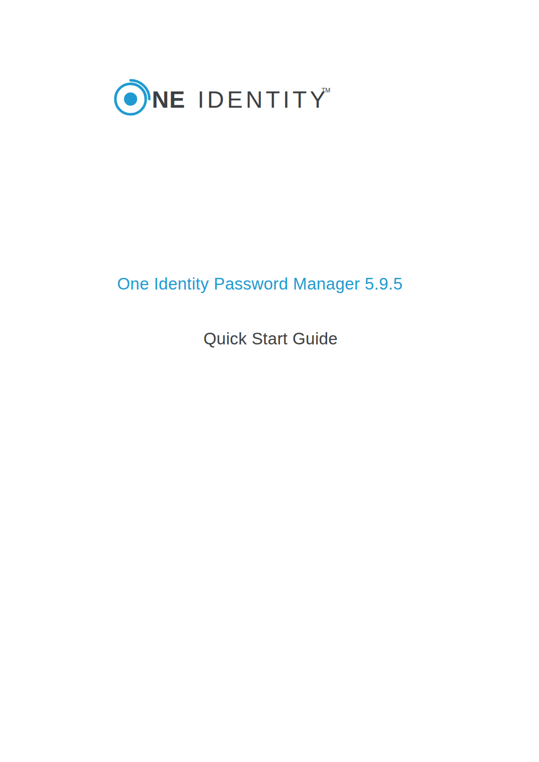NE IDENTITY TM
One Identity Password Manager 5.9.5
Quick Start Guide